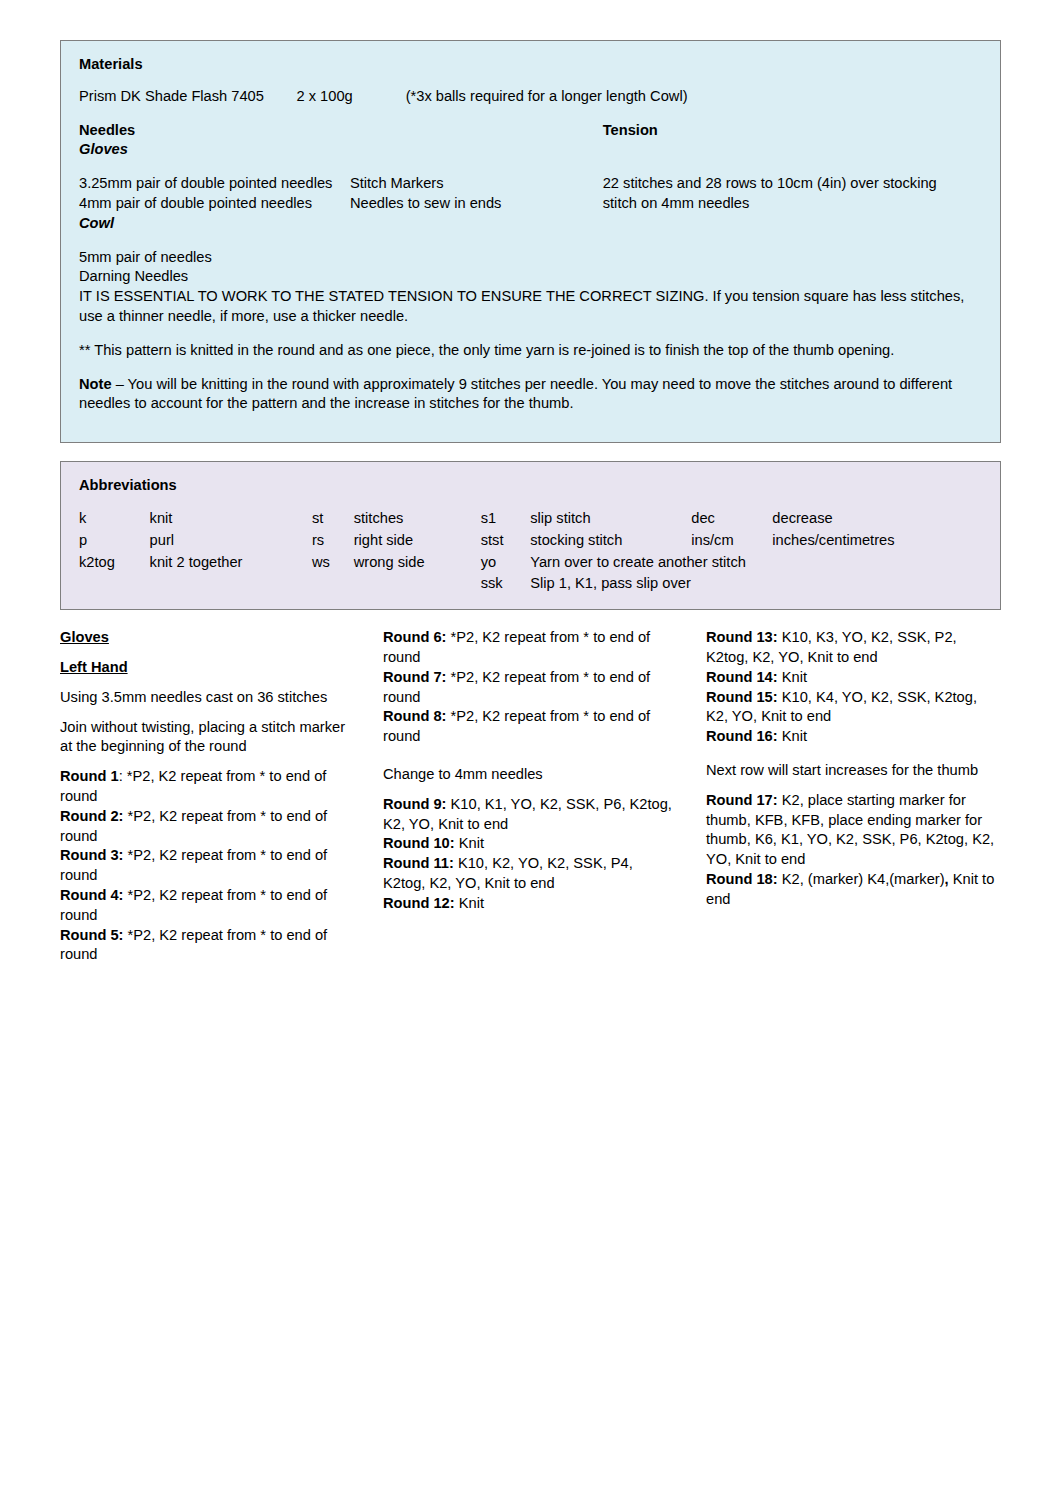Materials
Prism DK Shade Flash 7405 2 x 100g (*3x balls required for a longer length Cowl)
| Needles | | Tension |
| Gloves | | |
| 3.25mm pair of double pointed needles 4mm pair of double pointed needles | Stitch Markers Needles to sew in ends | 22 stitches and 28 rows to 10cm (4in) over stocking stitch on 4mm needles |
| Cowl 5mm pair of needles Darning Needles | | |
IT IS ESSENTIAL TO WORK TO THE STATED TENSION TO ENSURE THE CORRECT SIZING. If you tension square has less stitches, use a thinner needle, if more, use a thicker needle.
** This pattern is knitted in the round and as one piece, the only time yarn is re-joined is to finish the top of the thumb opening.
Note – You will be knitting in the round with approximately 9 stitches per needle. You may need to move the stitches around to different needles to account for the pattern and the increase in stitches for the thumb.
Abbreviations
| k | knit | st | stitches | s1 | slip stitch | dec | decrease |
| p | purl | rs | right side | stst | stocking stitch | ins/cm | inches/centimetres |
| k2tog | knit 2 together | ws | wrong side | yo | Yarn over to create another stitch |
| | ssk | Slip 1, K1, pass slip over |
Gloves
Left Hand
Using 3.5mm needles cast on 36 stitches
Join without twisting, placing a stitch marker at the beginning of the round
Round 1: *P2, K2 repeat from * to end of round
Round 2: *P2, K2 repeat from * to end of round
Round 3: *P2, K2 repeat from * to end of round
Round 4: *P2, K2 repeat from * to end of round
Round 5: *P2, K2 repeat from * to end of round
Round 6: *P2, K2 repeat from * to end of round
Round 7: *P2, K2 repeat from * to end of round
Round 8: *P2, K2 repeat from * to end of round
Change to 4mm needles
Round 9: K10, K1, YO, K2, SSK, P6, K2tog, K2, YO, Knit to end
Round 10: Knit
Round 11: K10, K2, YO, K2, SSK, P4, K2tog, K2, YO, Knit to end
Round 12: Knit
Round 13: K10, K3, YO, K2, SSK, P2, K2tog, K2, YO, Knit to end
Round 14: Knit
Round 15: K10, K4, YO, K2, SSK, K2tog, K2, YO, Knit to end
Round 16: Knit
Next row will start increases for the thumb
Round 17: K2, place starting marker for thumb, KFB, KFB, place ending marker for thumb, K6, K1, YO, K2, SSK, P6, K2tog, K2, YO, Knit to end
Round 18: K2, (marker) K4,(marker), Knit to end